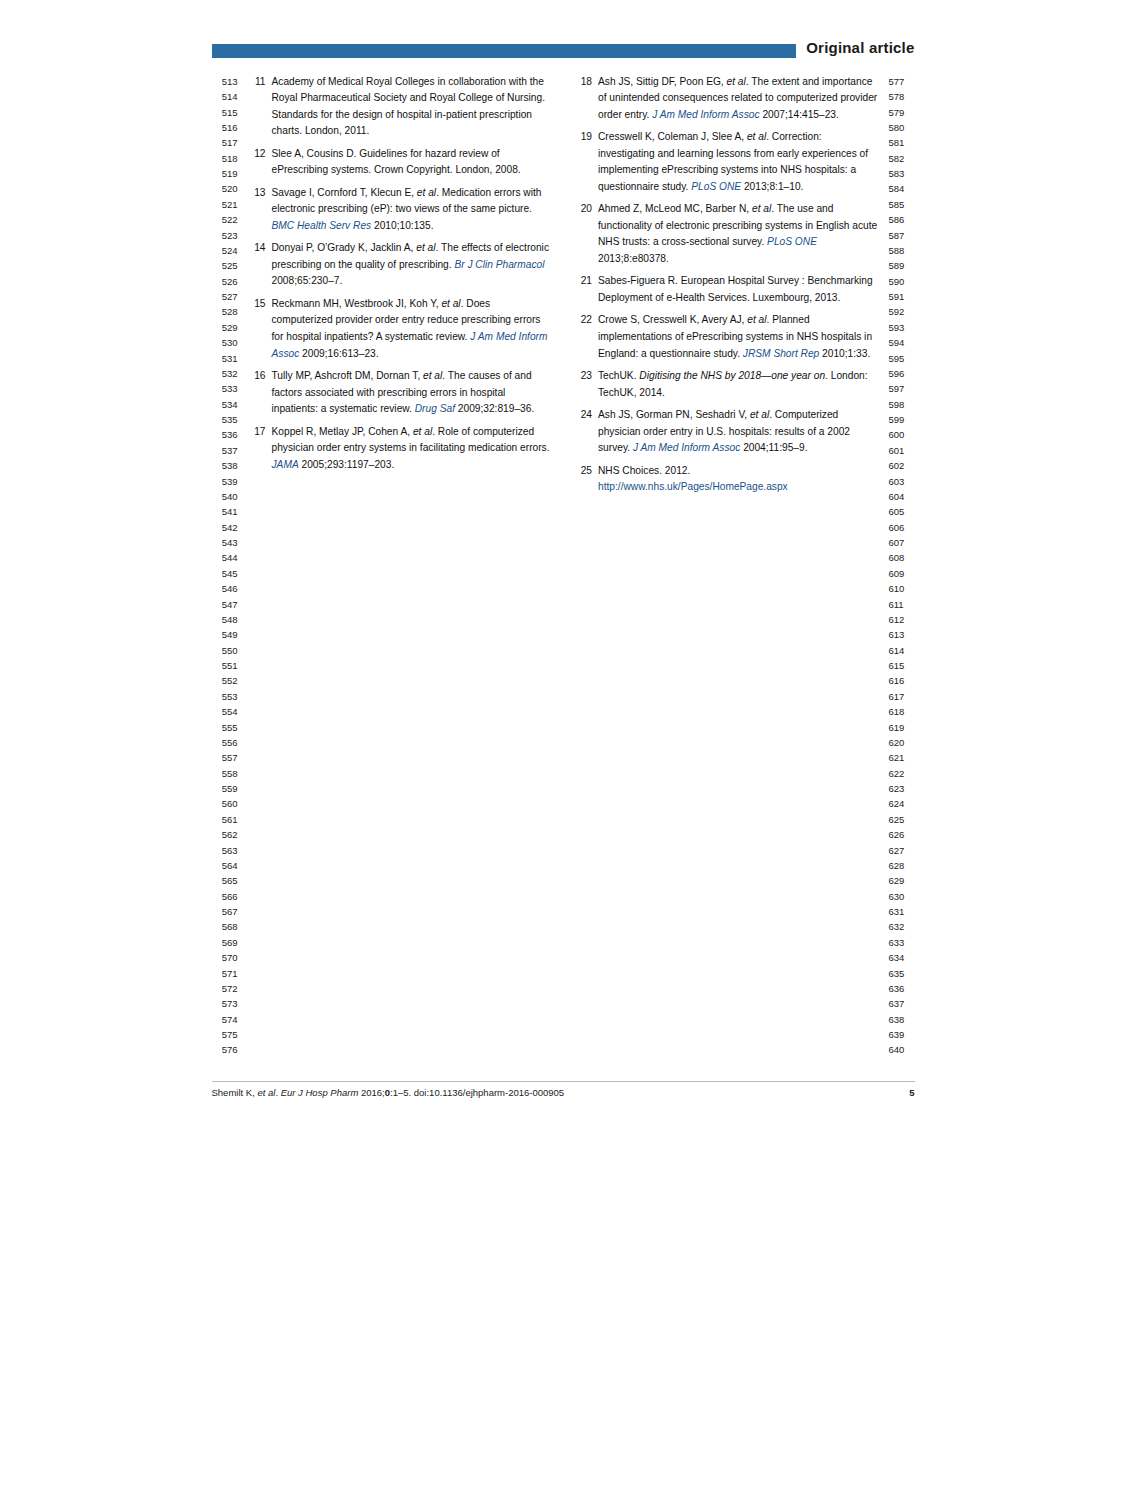Original article
513
514
515
516
517
518
519
520
521
522
523
524
525
526
527
528
529
530
531
532
533
534
535
536
537
538
539
540
541
542
543
544
545
546
547
548
549
550
551
552
553
554
555
556
557
558
559
560
561
562
563
564
565
566
567
568
569
570
571
572
573
574
575
576
11 Academy of Medical Royal Colleges in collaboration with the Royal Pharmaceutical Society and Royal College of Nursing. Standards for the design of hospital in-patient prescription charts. London, 2011.
12 Slee A, Cousins D. Guidelines for hazard review of ePrescribing systems. Crown Copyright. London, 2008.
13 Savage I, Cornford T, Klecun E, et al. Medication errors with electronic prescribing (eP): two views of the same picture. BMC Health Serv Res 2010;10:135.
14 Donyai P, O’Grady K, Jacklin A, et al. The effects of electronic prescribing on the quality of prescribing. Br J Clin Pharmacol 2008;65:230–7.
15 Reckmann MH, Westbrook JI, Koh Y, et al. Does computerized provider order entry reduce prescribing errors for hospital inpatients? A systematic review. J Am Med Inform Assoc 2009;16:613–23.
16 Tully MP, Ashcroft DM, Dornan T, et al. The causes of and factors associated with prescribing errors in hospital inpatients: a systematic review. Drug Saf 2009;32:819–36.
17 Koppel R, Metlay JP, Cohen A, et al. Role of computerized physician order entry systems in facilitating medication errors. JAMA 2005;293:1197–203.
18 Ash JS, Sittig DF, Poon EG, et al. The extent and importance of unintended consequences related to computerized provider order entry. J Am Med Inform Assoc 2007;14:415–23.
19 Cresswell K, Coleman J, Slee A, et al. Correction: investigating and learning lessons from early experiences of implementing ePrescribing systems into NHS hospitals: a questionnaire study. PLoS ONE 2013;8:1–10.
20 Ahmed Z, McLeod MC, Barber N, et al. The use and functionality of electronic prescribing systems in English acute NHS trusts: a cross-sectional survey. PLoS ONE 2013;8:e80378.
21 Sabes-Figuera R. European Hospital Survey : Benchmarking Deployment of e-Health Services. Luxembourg, 2013.
22 Crowe S, Cresswell K, Avery AJ, et al. Planned implementations of ePrescribing systems in NHS hospitals in England: a questionnaire study. JRSM Short Rep 2010;1:33.
23 TechUK. Digitising the NHS by 2018—one year on. London: TechUK, 2014.
24 Ash JS, Gorman PN, Seshadri V, et al. Computerized physician order entry in U.S. hospitals: results of a 2002 survey. J Am Med Inform Assoc 2004;11:95–9.
25 NHS Choices. 2012. http://www.nhs.uk/Pages/HomePage.aspx
577
578
579
580
581
582
583
584
585
586
587
588
589
590
591
592
593
594
595
596
597
598
599
600
601
602
603
604
605
606
607
608
609
610
611
612
613
614
615
616
617
618
619
620
621
622
623
624
625
626
627
628
629
630
631
632
633
634
635
636
637
638
639
640
Shemilt K, et al. Eur J Hosp Pharm 2016;0:1–5. doi:10.1136/ejhpharm-2016-000905
5